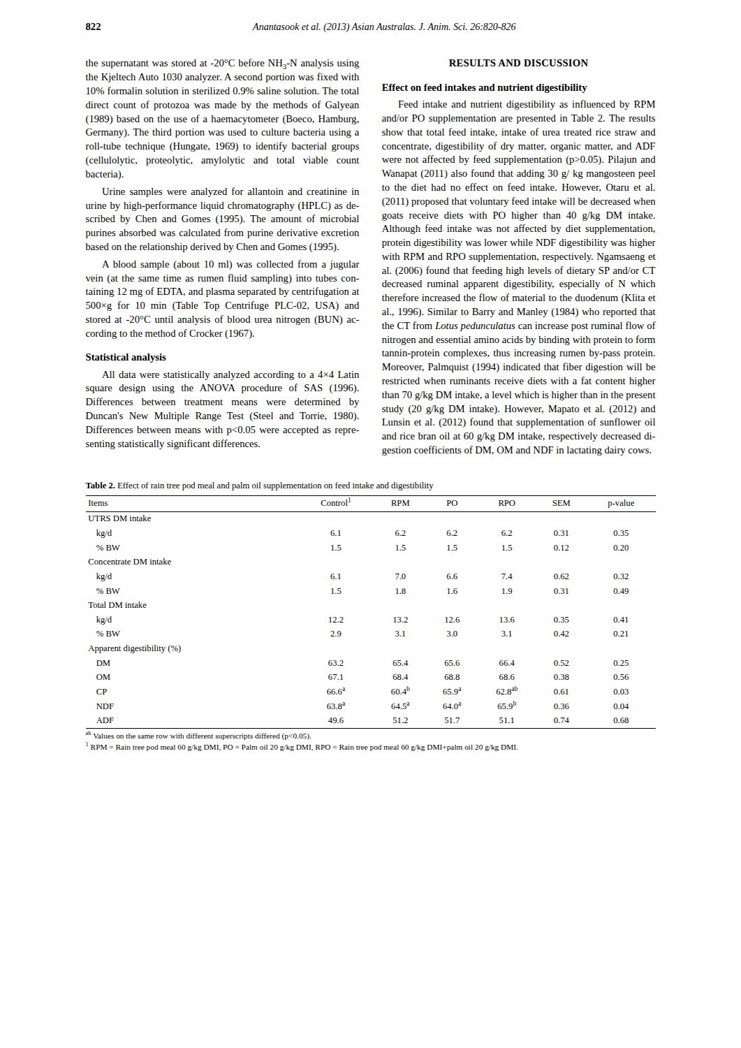822 Anantasook et al. (2013) Asian Australas. J. Anim. Sci. 26:820-826
the supernatant was stored at -20°C before NH3-N analysis using the Kjeltech Auto 1030 analyzer. A second portion was fixed with 10% formalin solution in sterilized 0.9% saline solution. The total direct count of protozoa was made by the methods of Galyean (1989) based on the use of a haemacytometer (Boeco, Hamburg, Germany). The third portion was used to culture bacteria using a roll-tube technique (Hungate, 1969) to identify bacterial groups (cellulolytic, proteolytic, amylolytic and total viable count bacteria).
Urine samples were analyzed for allantoin and creatinine in urine by high-performance liquid chromatography (HPLC) as described by Chen and Gomes (1995). The amount of microbial purines absorbed was calculated from purine derivative excretion based on the relationship derived by Chen and Gomes (1995).
A blood sample (about 10 ml) was collected from a jugular vein (at the same time as rumen fluid sampling) into tubes containing 12 mg of EDTA, and plasma separated by centrifugation at 500×g for 10 min (Table Top Centrifuge PLC-02, USA) and stored at -20°C until analysis of blood urea nitrogen (BUN) according to the method of Crocker (1967).
Statistical analysis
All data were statistically analyzed according to a 4×4 Latin square design using the ANOVA procedure of SAS (1996). Differences between treatment means were determined by Duncan's New Multiple Range Test (Steel and Torrie, 1980). Differences between means with p<0.05 were accepted as representing statistically significant differences.
Results and Discussion
Effect on feed intakes and nutrient digestibility
Feed intake and nutrient digestibility as influenced by RPM and/or PO supplementation are presented in Table 2. The results show that total feed intake, intake of urea treated rice straw and concentrate, digestibility of dry matter, organic matter, and ADF were not affected by feed supplementation (p>0.05). Pilajun and Wanapat (2011) also found that adding 30 g/ kg mangosteen peel to the diet had no effect on feed intake. However, Otaru et al. (2011) proposed that voluntary feed intake will be decreased when goats receive diets with PO higher than 40 g/kg DM intake. Although feed intake was not affected by diet supplementation, protein digestibility was lower while NDF digestibility was higher with RPM and RPO supplementation, respectively. Ngamsaeng et al. (2006) found that feeding high levels of dietary SP and/or CT decreased ruminal apparent digestibility, especially of N which therefore increased the flow of material to the duodenum (Klita et al., 1996). Similar to Barry and Manley (1984) who reported that the CT from Lotus pedunculatus can increase post ruminal flow of nitrogen and essential amino acids by binding with protein to form tannin-protein complexes, thus increasing rumen by-pass protein. Moreover, Palmquist (1994) indicated that fiber digestion will be restricted when ruminants receive diets with a fat content higher than 70 g/kg DM intake, a level which is higher than in the present study (20 g/kg DM intake). However, Mapato et al. (2012) and Lunsin et al. (2012) found that supplementation of sunflower oil and rice bran oil at 60 g/kg DM intake, respectively decreased digestion coefficients of DM, OM and NDF in lactating dairy cows.
Table 2. Effect of rain tree pod meal and palm oil supplementation on feed intake and digestibility
| Items | Control 1 | RPM | PO | RPO | SEM | p-value |
| --- | --- | --- | --- | --- | --- | --- |
| UTRS DM intake | | | | | | |
| kg/d | 6.1 | 6.2 | 6.2 | 6.2 | 0.31 | 0.35 |
| % BW | 1.5 | 1.5 | 1.5 | 1.5 | 0.12 | 0.20 |
| Concentrate DM intake | | | | | | |
| kg/d | 6.1 | 7.0 | 6.6 | 7.4 | 0.62 | 0.32 |
| % BW | 1.5 | 1.8 | 1.6 | 1.9 | 0.31 | 0.49 |
| Total DM intake | | | | | | |
| kg/d | 12.2 | 13.2 | 12.6 | 13.6 | 0.35 | 0.41 |
| % BW | 2.9 | 3.1 | 3.0 | 3.1 | 0.42 | 0.21 |
| Apparent digestibility (%) | | | | | | |
| DM | 63.2 | 65.4 | 65.6 | 66.4 | 0.52 | 0.25 |
| OM | 67.1 | 68.4 | 68.8 | 68.6 | 0.38 | 0.56 |
| CP | 66.6 a | 60.4 b | 65.9 a | 62.8 ab | 0.61 | 0.03 |
| NDF | 63.8 a | 64.5 a | 64.0 a | 65.9 b | 0.36 | 0.04 |
| ADF | 49.6 | 51.2 | 51.7 | 51.1 | 0.74 | 0.68 |
ab Values on the same row with different superscripts differed (p<0.05).
1 RPM = Rain tree pod meal 60 g/kg DMI, PO = Palm oil 20 g/kg DMI, RPO = Rain tree pod meal 60 g/kg DMI+palm oil 20 g/kg DMI.